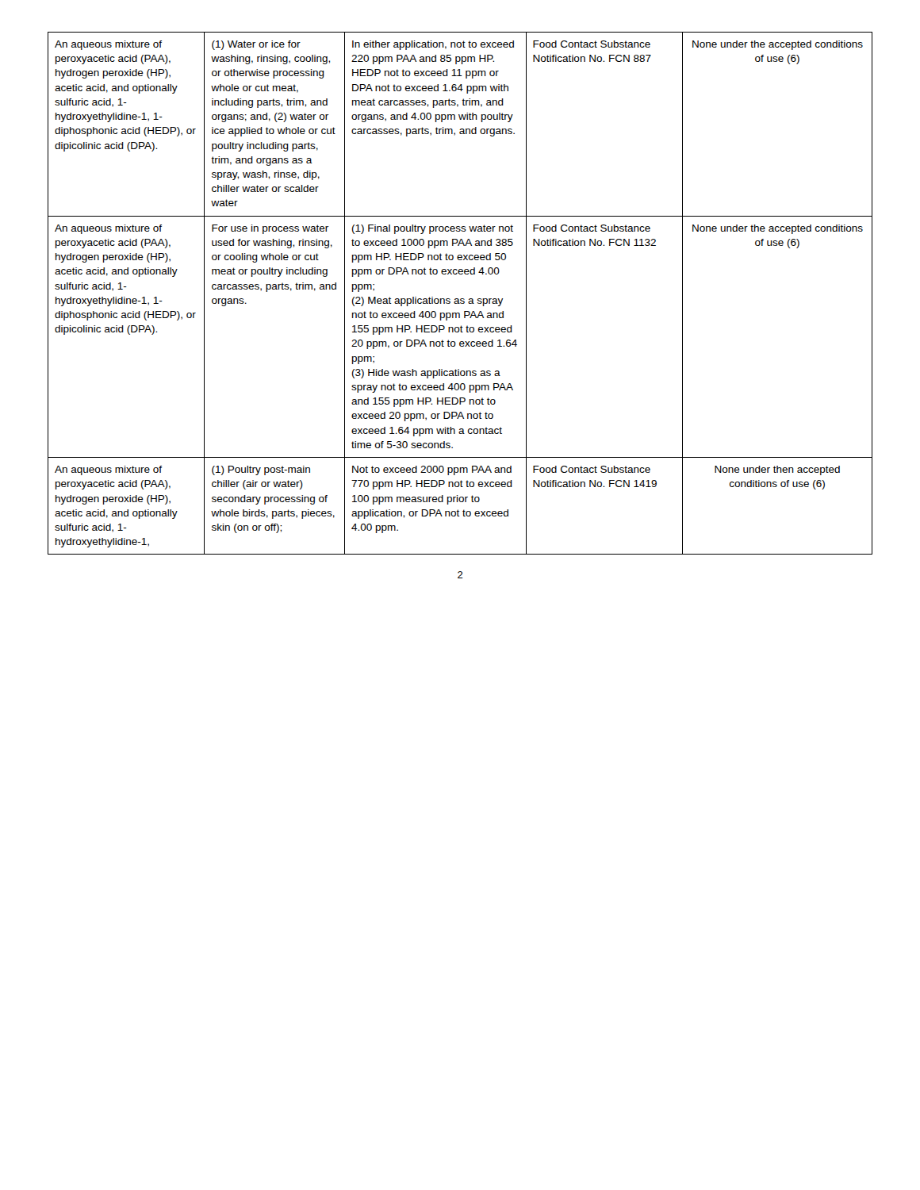| An aqueous mixture of peroxyacetic acid (PAA), hydrogen peroxide (HP), acetic acid, and optionally sulfuric acid, 1-hydroxyethylidine-1, 1-diphosphonic acid (HEDP), or dipicolinic acid (DPA). | (1) Water or ice for washing, rinsing, cooling, or otherwise processing whole or cut meat, including parts, trim, and organs; and, (2) water or ice applied to whole or cut poultry including parts, trim, and organs as a spray, wash, rinse, dip, chiller water or scalder water | In either application, not to exceed 220 ppm PAA and 85 ppm HP. HEDP not to exceed 11 ppm or DPA not to exceed 1.64 ppm with meat carcasses, parts, trim, and organs, and 4.00 ppm with poultry carcasses, parts, trim, and organs. | Food Contact Substance Notification No. FCN 887 | None under the accepted conditions of use (6) |
| An aqueous mixture of peroxyacetic acid (PAA), hydrogen peroxide (HP), acetic acid, and optionally sulfuric acid, 1-hydroxyethylidine-1, 1-diphosphonic acid (HEDP), or dipicolinic acid (DPA). | For use in process water used for washing, rinsing, or cooling whole or cut meat or poultry including carcasses, parts, trim, and organs. | (1) Final poultry process water not to exceed 1000 ppm PAA and 385 ppm HP. HEDP not to exceed 50 ppm or DPA not to exceed 4.00 ppm; (2) Meat applications as a spray not to exceed 400 ppm PAA and 155 ppm HP. HEDP not to exceed 20 ppm, or DPA not to exceed 1.64 ppm; (3) Hide wash applications as a spray not to exceed 400 ppm PAA and 155 ppm HP. HEDP not to exceed 20 ppm, or DPA not to exceed 1.64 ppm with a contact time of 5-30 seconds. | Food Contact Substance Notification No. FCN 1132 | None under the accepted conditions of use (6) |
| An aqueous mixture of peroxyacetic acid (PAA), hydrogen peroxide (HP), acetic acid, and optionally sulfuric acid, 1-hydroxyethylidine-1, | (1) Poultry post-main chiller (air or water) secondary processing of whole birds, parts, pieces, skin (on or off); | Not to exceed 2000 ppm PAA and 770 ppm HP. HEDP not to exceed 100 ppm measured prior to application, or DPA not to exceed 4.00 ppm. | Food Contact Substance Notification No. FCN 1419 | None under then accepted conditions of use (6) |
2